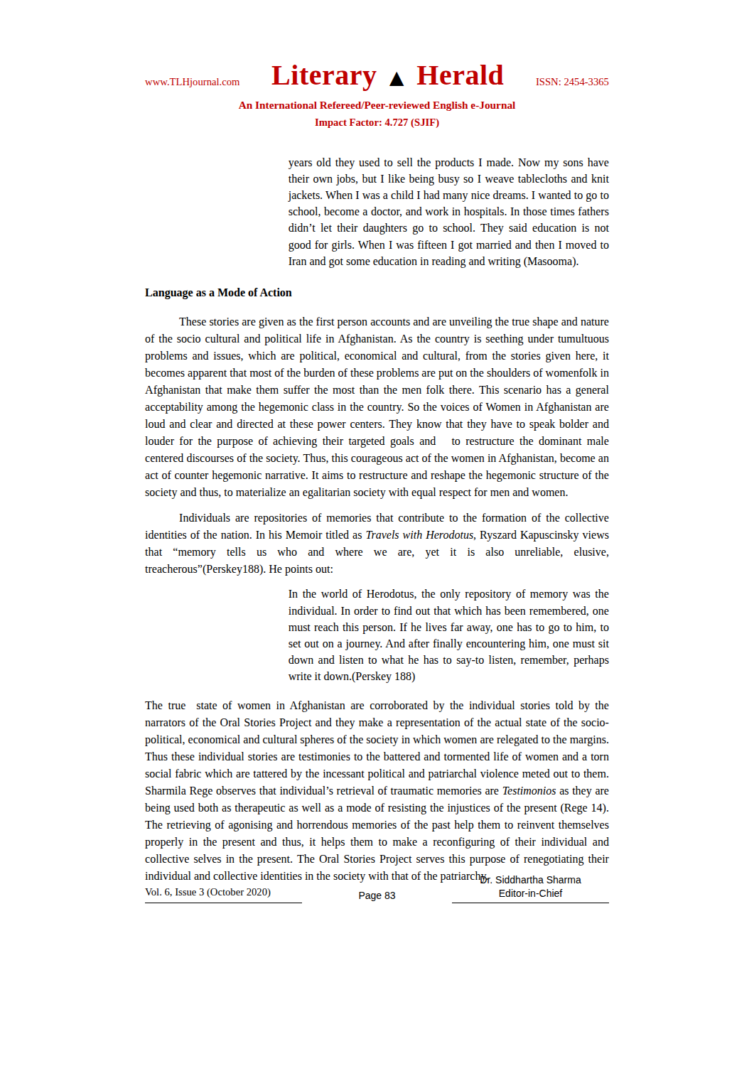www.TLHjournal.com
Literary ▲ Herald
ISSN: 2454-3365
An International Refereed/Peer-reviewed English e-Journal
Impact Factor: 4.727 (SJIF)
years old they used to sell the products I made. Now my sons have their own jobs, but I like being busy so I weave tablecloths and knit jackets. When I was a child I had many nice dreams. I wanted to go to school, become a doctor, and work in hospitals. In those times fathers didn’t let their daughters go to school. They said education is not good for girls. When I was fifteen I got married and then I moved to Iran and got some education in reading and writing (Masooma).
Language as a Mode of Action
These stories are given as the first person accounts and are unveiling the true shape and nature of the socio cultural and political life in Afghanistan. As the country is seething under tumultuous problems and issues, which are political, economical and cultural, from the stories given here, it becomes apparent that most of the burden of these problems are put on the shoulders of womenfolk in Afghanistan that make them suffer the most than the men folk there. This scenario has a general acceptability among the hegemonic class in the country. So the voices of Women in Afghanistan are loud and clear and directed at these power centers. They know that they have to speak bolder and louder for the purpose of achieving their targeted goals and to restructure the dominant male centered discourses of the society. Thus, this courageous act of the women in Afghanistan, become an act of counter hegemonic narrative. It aims to restructure and reshape the hegemonic structure of the society and thus, to materialize an egalitarian society with equal respect for men and women.
Individuals are repositories of memories that contribute to the formation of the collective identities of the nation. In his Memoir titled as Travels with Herodotus, Ryszard Kapuscinsky views that “memory tells us who and where we are, yet it is also unreliable, elusive, treacherous”(Perskey188). He points out:
In the world of Herodotus, the only repository of memory was the individual. In order to find out that which has been remembered, one must reach this person. If he lives far away, one has to go to him, to set out on a journey. And after finally encountering him, one must sit down and listen to what he has to say-to listen, remember, perhaps write it down.(Perskey 188)
The true state of women in Afghanistan are corroborated by the individual stories told by the narrators of the Oral Stories Project and they make a representation of the actual state of the socio-political, economical and cultural spheres of the society in which women are relegated to the margins. Thus these individual stories are testimonies to the battered and tormented life of women and a torn social fabric which are tattered by the incessant political and patriarchal violence meted out to them. Sharmila Rege observes that individual’s retrieval of traumatic memories are Testimonios as they are being used both as therapeutic as well as a mode of resisting the injustices of the present (Rege 14). The retrieving of agonising and horrendous memories of the past help them to reinvent themselves properly in the present and thus, it helps them to make a reconfiguring of their individual and collective selves in the present. The Oral Stories Project serves this purpose of renegotiating their individual and collective identities in the society with that of the patriarchy.
Vol. 6, Issue 3 (October 2020)
Page 83
Dr. Siddhartha Sharma
Editor-in-Chief